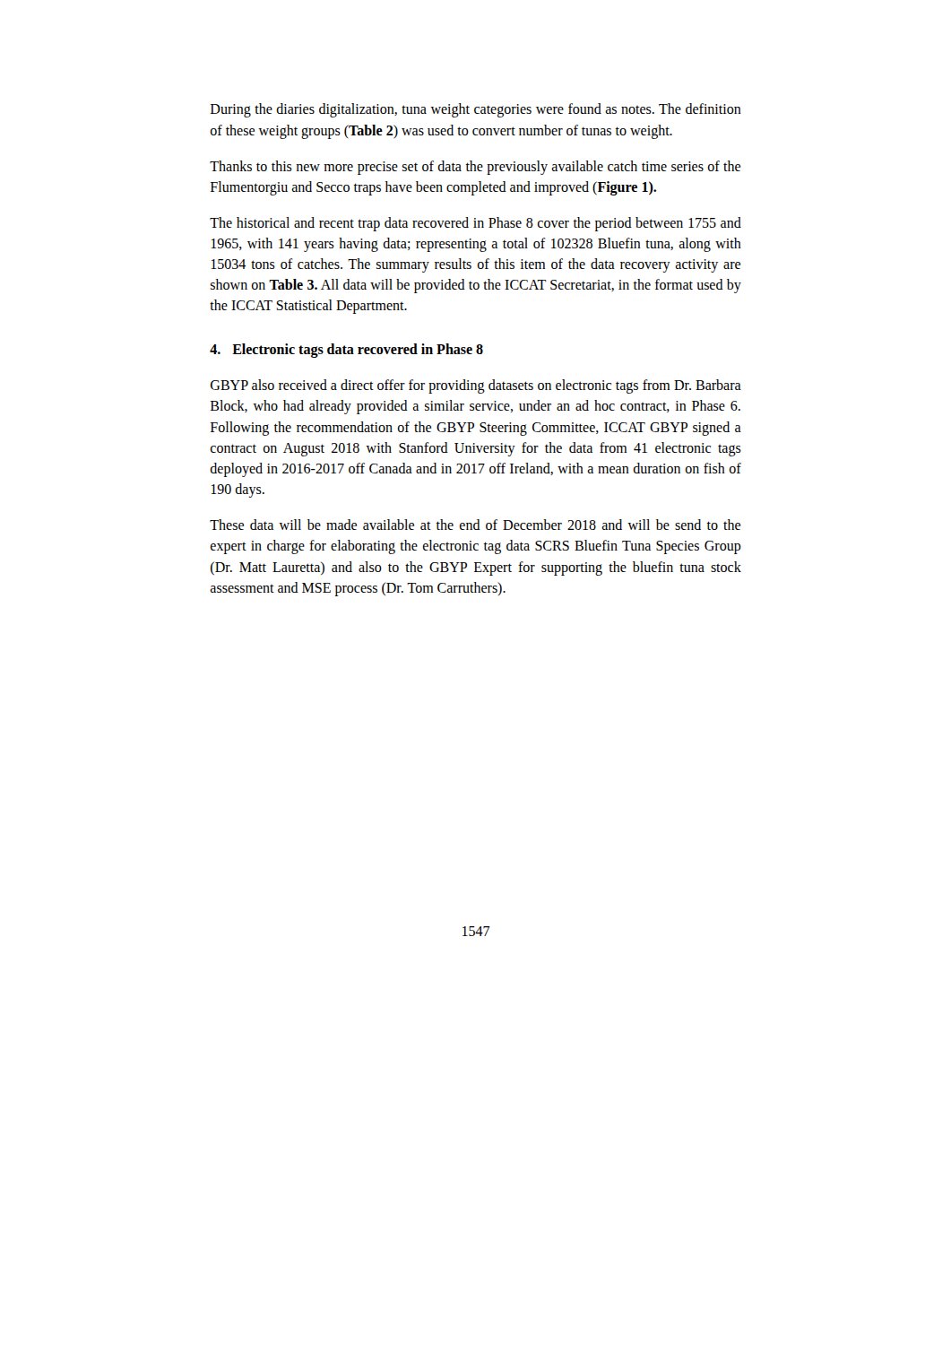During the diaries digitalization, tuna weight categories were found as notes. The definition of these weight groups (Table 2) was used to convert number of tunas to weight.
Thanks to this new more precise set of data the previously available catch time series of the Flumentorgiu and Secco traps have been completed and improved (Figure 1).
The historical and recent trap data recovered in Phase 8 cover the period between 1755 and 1965, with 141 years having data; representing a total of 102328 Bluefin tuna, along with 15034 tons of catches. The summary results of this item of the data recovery activity are shown on Table 3. All data will be provided to the ICCAT Secretariat, in the format used by the ICCAT Statistical Department.
4. Electronic tags data recovered in Phase 8
GBYP also received a direct offer for providing datasets on electronic tags from Dr. Barbara Block, who had already provided a similar service, under an ad hoc contract, in Phase 6. Following the recommendation of the GBYP Steering Committee, ICCAT GBYP signed a contract on August 2018 with Stanford University for the data from 41 electronic tags deployed in 2016-2017 off Canada and in 2017 off Ireland, with a mean duration on fish of 190 days.
These data will be made available at the end of December 2018 and will be send to the expert in charge for elaborating the electronic tag data SCRS Bluefin Tuna Species Group (Dr. Matt Lauretta) and also to the GBYP Expert for supporting the bluefin tuna stock assessment and MSE process (Dr. Tom Carruthers).
1547